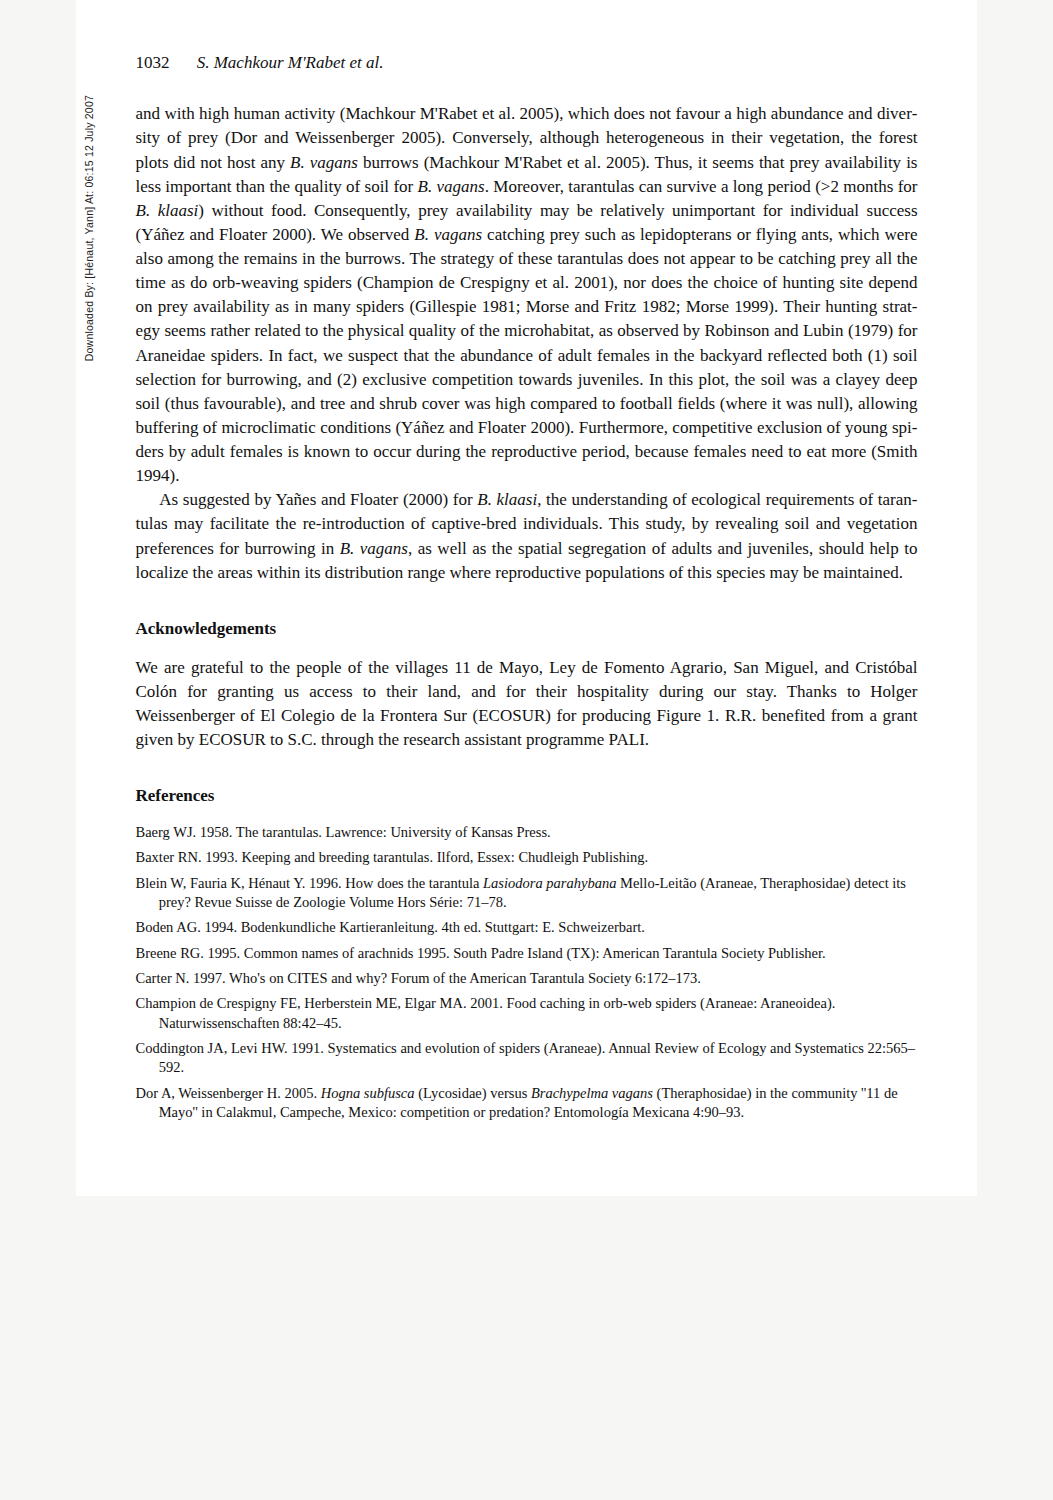Downloaded By: [Hénaut, Yann] At: 06:15 12 July 2007
1032 S. Machkour M'Rabet et al.
and with high human activity (Machkour M'Rabet et al. 2005), which does not favour a high abundance and diversity of prey (Dor and Weissenberger 2005). Conversely, although heterogeneous in their vegetation, the forest plots did not host any B. vagans burrows (Machkour M'Rabet et al. 2005). Thus, it seems that prey availability is less important than the quality of soil for B. vagans. Moreover, tarantulas can survive a long period (>2 months for B. klaasi) without food. Consequently, prey availability may be relatively unimportant for individual success (Yáñez and Floater 2000). We observed B. vagans catching prey such as lepidopterans or flying ants, which were also among the remains in the burrows. The strategy of these tarantulas does not appear to be catching prey all the time as do orb-weaving spiders (Champion de Crespigny et al. 2001), nor does the choice of hunting site depend on prey availability as in many spiders (Gillespie 1981; Morse and Fritz 1982; Morse 1999). Their hunting strategy seems rather related to the physical quality of the microhabitat, as observed by Robinson and Lubin (1979) for Araneidae spiders. In fact, we suspect that the abundance of adult females in the backyard reflected both (1) soil selection for burrowing, and (2) exclusive competition towards juveniles. In this plot, the soil was a clayey deep soil (thus favourable), and tree and shrub cover was high compared to football fields (where it was null), allowing buffering of microclimatic conditions (Yáñez and Floater 2000). Furthermore, competitive exclusion of young spiders by adult females is known to occur during the reproductive period, because females need to eat more (Smith 1994).
As suggested by Yañes and Floater (2000) for B. klaasi, the understanding of ecological requirements of tarantulas may facilitate the re-introduction of captive-bred individuals. This study, by revealing soil and vegetation preferences for burrowing in B. vagans, as well as the spatial segregation of adults and juveniles, should help to localize the areas within its distribution range where reproductive populations of this species may be maintained.
Acknowledgements
We are grateful to the people of the villages 11 de Mayo, Ley de Fomento Agrario, San Miguel, and Cristóbal Colón for granting us access to their land, and for their hospitality during our stay. Thanks to Holger Weissenberger of El Colegio de la Frontera Sur (ECOSUR) for producing Figure 1. R.R. benefited from a grant given by ECOSUR to S.C. through the research assistant programme PALI.
References
Baerg WJ. 1958. The tarantulas. Lawrence: University of Kansas Press.
Baxter RN. 1993. Keeping and breeding tarantulas. Ilford, Essex: Chudleigh Publishing.
Blein W, Fauria K, Hénaut Y. 1996. How does the tarantula Lasiodora parahybana Mello-Leitão (Araneae, Theraphosidae) detect its prey? Revue Suisse de Zoologie Volume Hors Série: 71–78.
Boden AG. 1994. Bodenkundliche Kartieranleitung. 4th ed. Stuttgart: E. Schweizerbart.
Breene RG. 1995. Common names of arachnids 1995. South Padre Island (TX): American Tarantula Society Publisher.
Carter N. 1997. Who's on CITES and why? Forum of the American Tarantula Society 6:172–173.
Champion de Crespigny FE, Herberstein ME, Elgar MA. 2001. Food caching in orb-web spiders (Araneae: Araneoidea). Naturwissenschaften 88:42–45.
Coddington JA, Levi HW. 1991. Systematics and evolution of spiders (Araneae). Annual Review of Ecology and Systematics 22:565–592.
Dor A, Weissenberger H. 2005. Hogna subfusca (Lycosidae) versus Brachypelma vagans (Theraphosidae) in the community ''11 de Mayo'' in Calakmul, Campeche, Mexico: competition or predation? Entomología Mexicana 4:90–93.